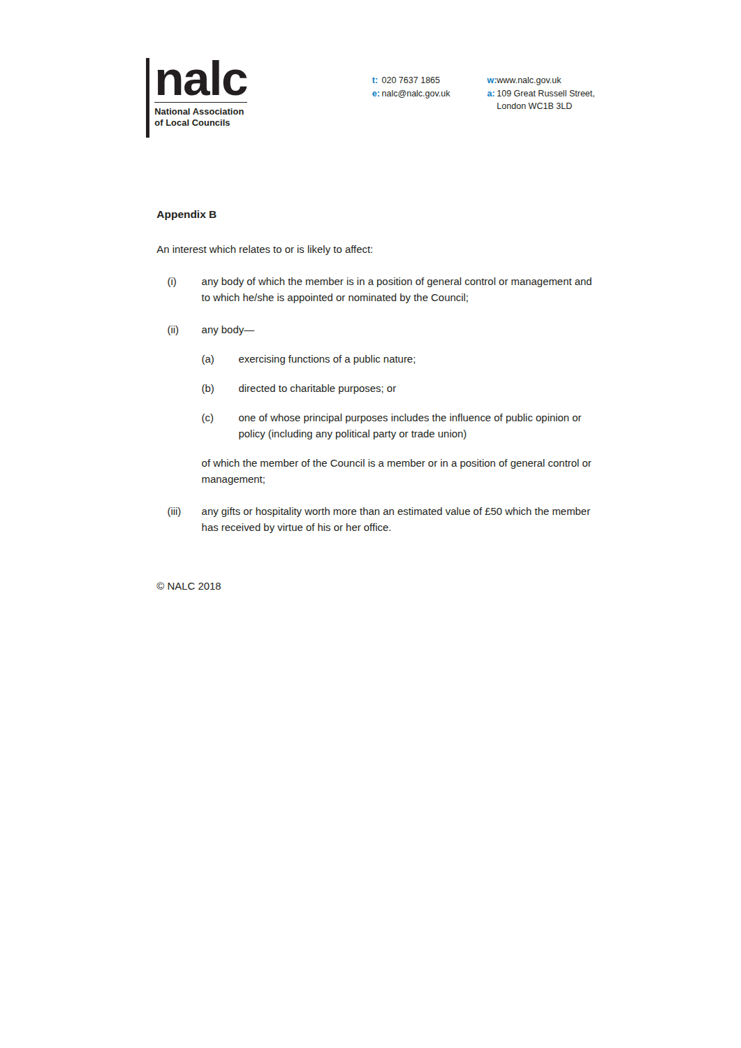nalc
National Association
of Local Councils
t: 020 7637 1865
e: nalc@nalc.gov.uk
w: www.nalc.gov.uk
a: 109 Great Russell Street,
London WC1B 3LD
Appendix B
An interest which relates to or is likely to affect:
(i) any body of which the member is in a position of general control or management and to which he/she is appointed or nominated by the Council;
(ii) any body—
(a) exercising functions of a public nature;
(b) directed to charitable purposes; or
(c) one of whose principal purposes includes the influence of public opinion or policy (including any political party or trade union)
of which the member of the Council is a member or in a position of general control or management;
(iii) any gifts or hospitality worth more than an estimated value of £50 which the member has received by virtue of his or her office.
© NALC 2018